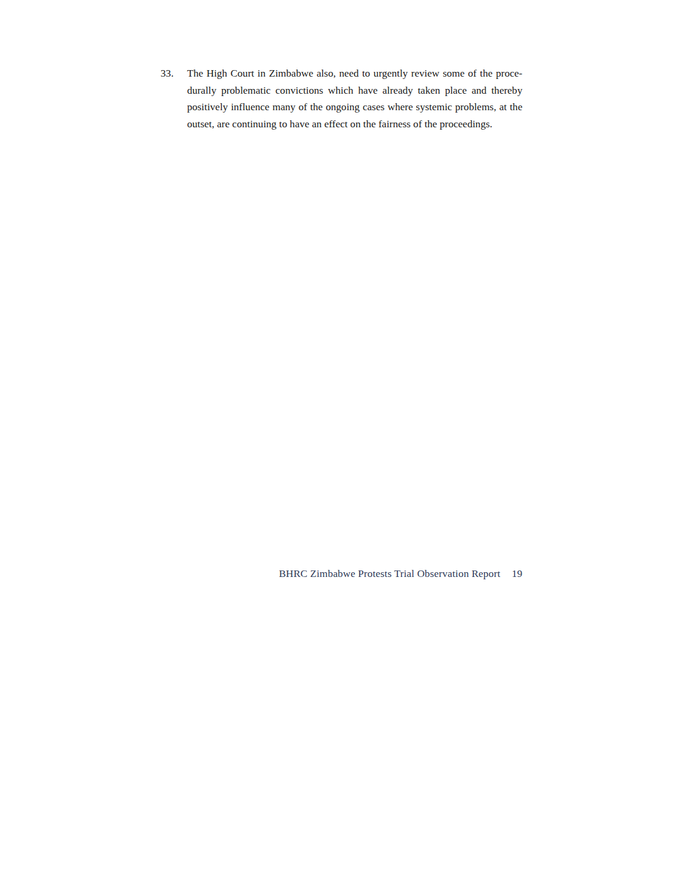33. The High Court in Zimbabwe also, need to urgently review some of the procedurally problematic convictions which have already taken place and thereby positively influence many of the ongoing cases where systemic problems, at the outset, are continuing to have an effect on the fairness of the proceedings.
BHRC Zimbabwe Protests Trial Observation Report19